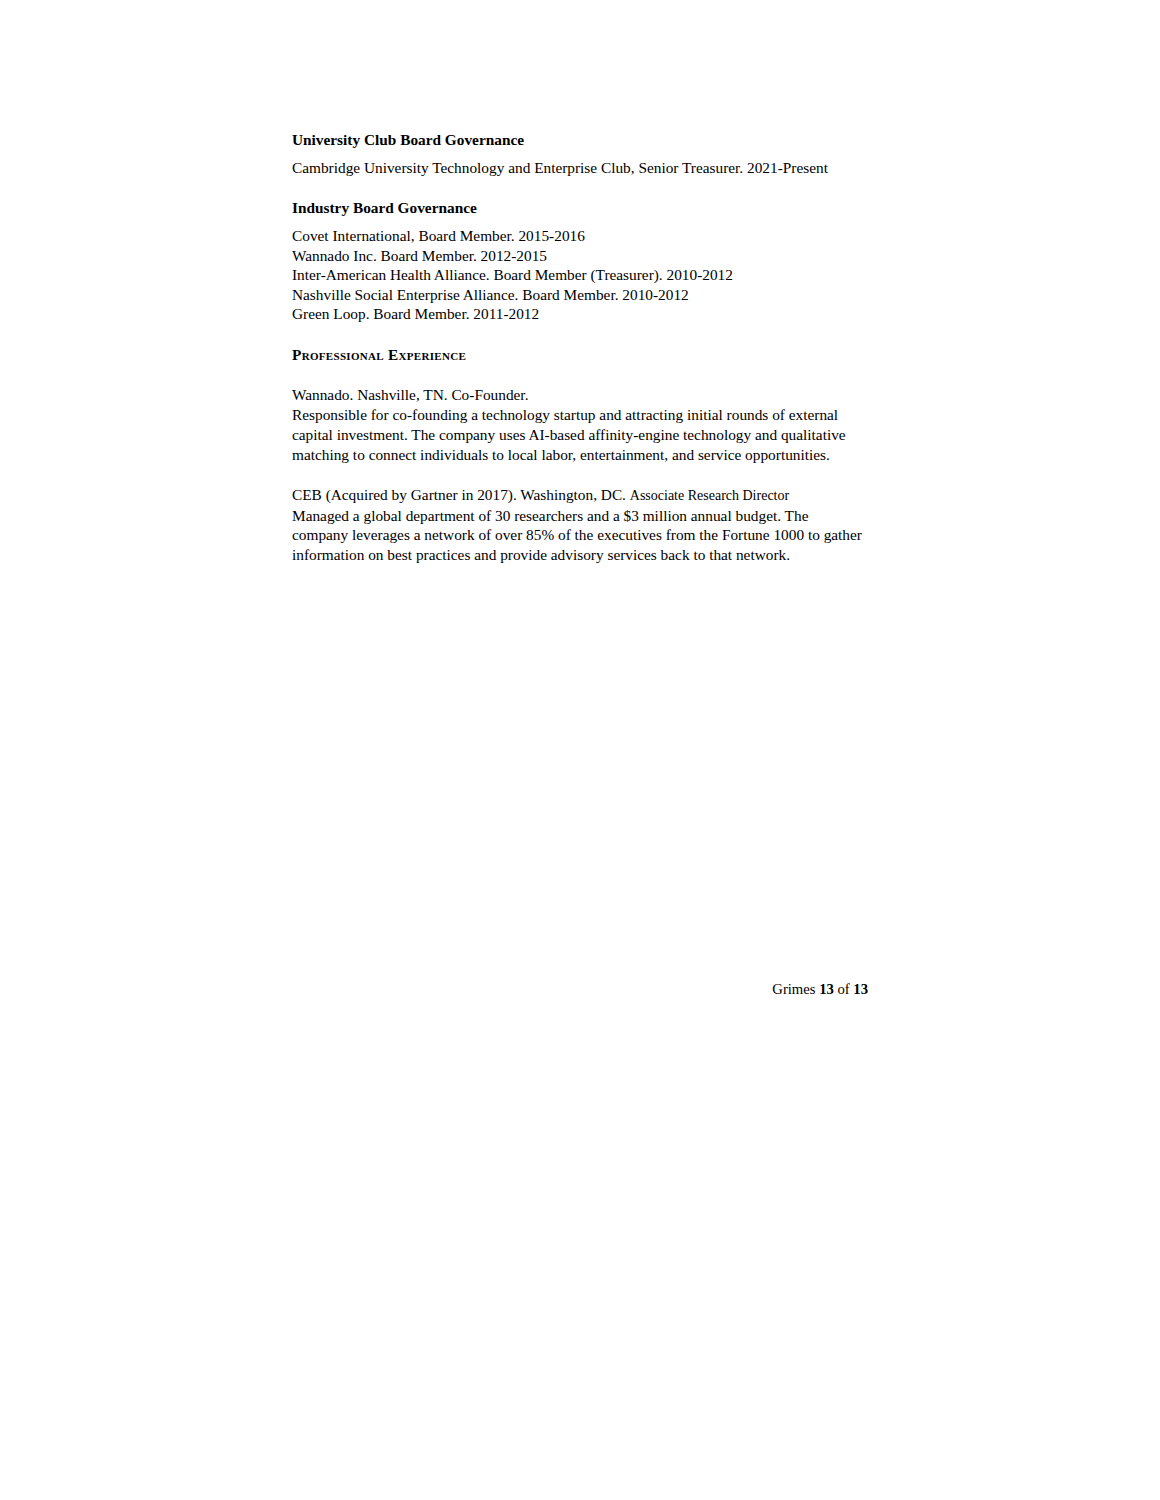University Club Board Governance
Cambridge University Technology and Enterprise Club, Senior Treasurer. 2021-Present
Industry Board Governance
Covet International, Board Member. 2015-2016
Wannado Inc. Board Member. 2012-2015
Inter-American Health Alliance. Board Member (Treasurer). 2010-2012
Nashville Social Enterprise Alliance. Board Member. 2010-2012
Green Loop. Board Member. 2011-2012
Professional Experience
Wannado. Nashville, TN. Co-Founder.
Responsible for co-founding a technology startup and attracting initial rounds of external capital investment. The company uses AI-based affinity-engine technology and qualitative matching to connect individuals to local labor, entertainment, and service opportunities.
CEB (Acquired by Gartner in 2017). Washington, DC. Associate Research Director
Managed a global department of 30 researchers and a $3 million annual budget. The company leverages a network of over 85% of the executives from the Fortune 1000 to gather information on best practices and provide advisory services back to that network.
Grimes 13 of 13